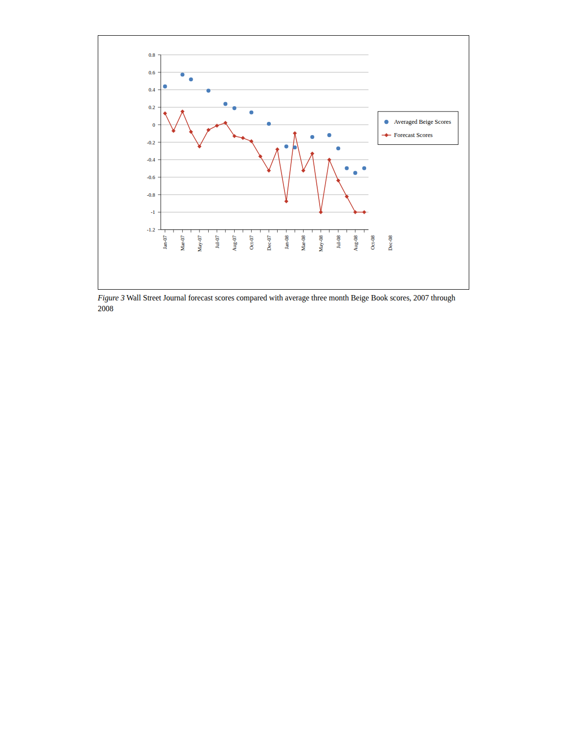Wall Street Journal forecast scores compared with average three month Beige Book scores, 2007 through 2008 Scatter plot of averaged Beige Book scores (blue dots) and a line plot of Wall Street Journal forecast scores (red line with diamond markers) from January 2007 through December 2008. Both series trend downward from positive values near 0.5 in early 2007 to about negative 1.0 by late 2008. 0.8 0.6 0.4 0.2 0 -0.2 -0.4 -0.6 -0.8 -1 -1.2 Jan-07 Mar-07 May-07 Jul-07 Aug-07 Oct-07 Dec-07 Jan-08 Mar-08 May-08 Jul-08 Aug-08 Oct-08 Dec-08 Averaged Beige Scores Forecast Scores
Figure 3 Wall Street Journal forecast scores compared with average three month Beige Book scores, 2007 through 2008